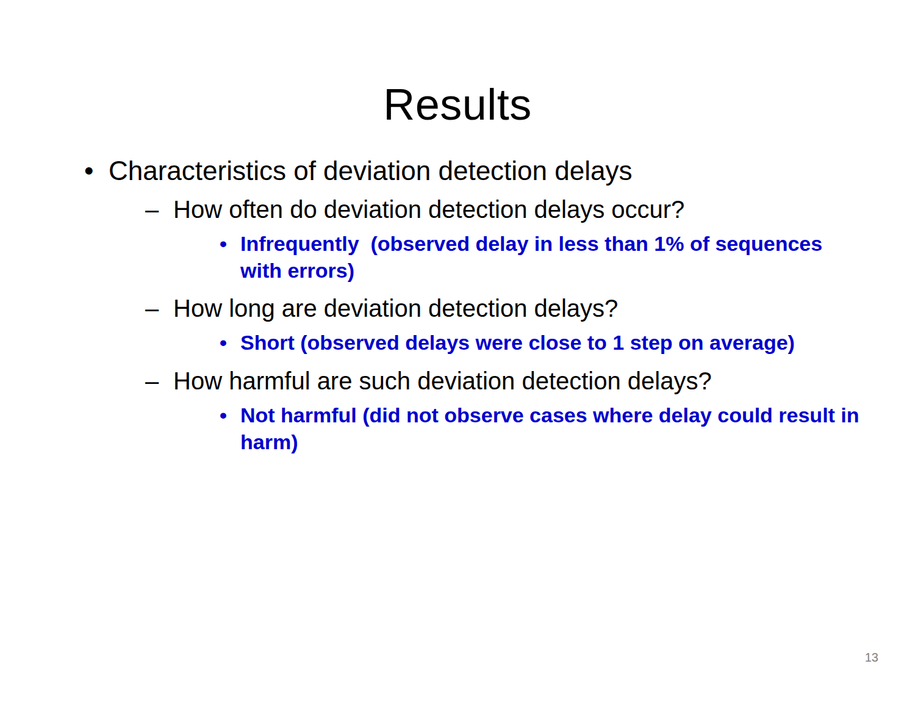Results
Characteristics of deviation detection delays
How often do deviation detection delays occur?
Infrequently (observed delay in less than 1% of sequences with errors)
How long are deviation detection delays?
Short (observed delays were close to 1 step on average)
How harmful are such deviation detection delays?
Not harmful (did not observe cases where delay could result in harm)
13